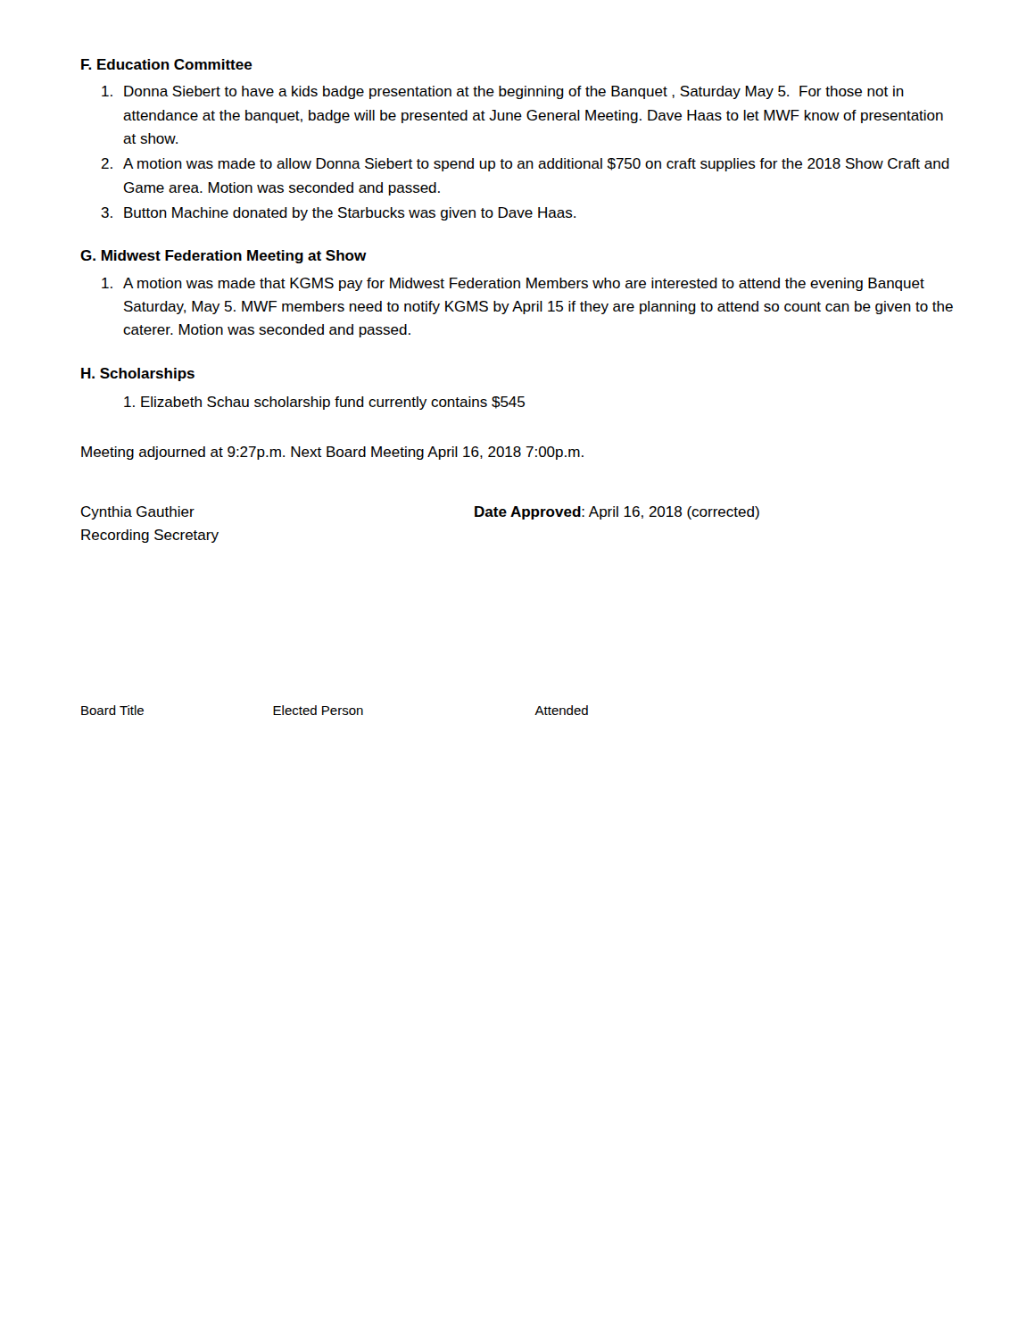F. Education Committee
Donna Siebert to have a kids badge presentation at the beginning of the Banquet , Saturday May 5. For those not in attendance at the banquet, badge will be presented at June General Meeting. Dave Haas to let MWF know of presentation at show.
A motion was made to allow Donna Siebert to spend up to an additional $750 on craft supplies for the 2018 Show Craft and Game area. Motion was seconded and passed.
Button Machine donated by the Starbucks was given to Dave Haas.
G. Midwest Federation Meeting at Show
A motion was made that KGMS pay for Midwest Federation Members who are interested to attend the evening Banquet Saturday, May 5. MWF members need to notify KGMS by April 15 if they are planning to attend so count can be given to the caterer. Motion was seconded and passed.
H. Scholarships
1. Elizabeth Schau scholarship fund currently contains $545
Meeting adjourned at 9:27p.m. Next Board Meeting April 16, 2018 7:00p.m.
| Cynthia Gauthier Recording Secretary | Date Approved : April 16, 2018 (corrected) |
| Board Title | Elected Person | Attended |